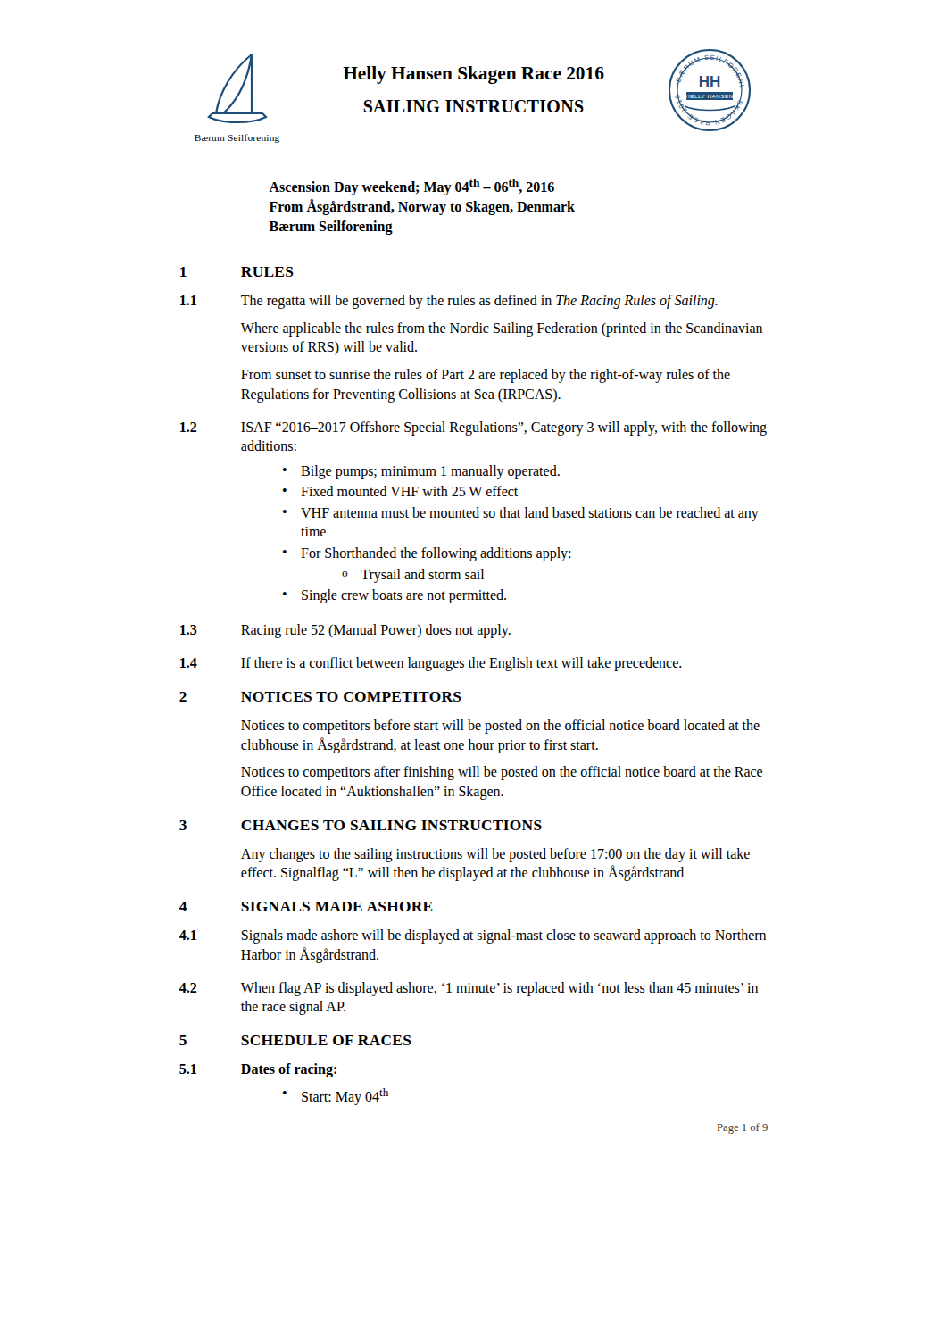Bærum Seilforening
Helly Hansen Skagen Race 2016
SAILING INSTRUCTIONS
BÆRUM SEILFORENING SKAGEN RACE 2016 HH HELLY HANSEN
Ascension Day weekend; May 04th – 06th, 2016
From Åsgårdstrand, Norway to Skagen, Denmark
Bærum Seilforening
1
RULES
1.1
The regatta will be governed by the rules as defined in The Racing Rules of Sailing.
Where applicable the rules from the Nordic Sailing Federation (printed in the Scandinavian versions of RRS) will be valid.
From sunset to sunrise the rules of Part 2 are replaced by the right-of-way rules of the Regulations for Preventing Collisions at Sea (IRPCAS).
1.2
ISAF “2016–2017 Offshore Special Regulations”, Category 3 will apply, with the following additions:
Bilge pumps; minimum 1 manually operated.
Fixed mounted VHF with 25 W effect
VHF antenna must be mounted so that land based stations can be reached at any time
For Shorthanded the following additions apply:
Trysail and storm sail
Single crew boats are not permitted.
1.3
Racing rule 52 (Manual Power) does not apply.
1.4
If there is a conflict between languages the English text will take precedence.
2
NOTICES TO COMPETITORS
Notices to competitors before start will be posted on the official notice board located at the clubhouse in Åsgårdstrand, at least one hour prior to first start.
Notices to competitors after finishing will be posted on the official notice board at the Race Office located in “Auktionshallen” in Skagen.
3
CHANGES TO SAILING INSTRUCTIONS
Any changes to the sailing instructions will be posted before 17:00 on the day it will take effect. Signalflag “L” will then be displayed at the clubhouse in Åsgårdstrand
4
SIGNALS MADE ASHORE
4.1
Signals made ashore will be displayed at signal-mast close to seaward approach to Northern Harbor in Åsgårdstrand.
4.2
When flag AP is displayed ashore, ‘1 minute’ is replaced with ‘not less than 45 minutes’ in the race signal AP.
5
SCHEDULE OF RACES
5.1
Dates of racing:
Start: May 04th
Page 1 of 9